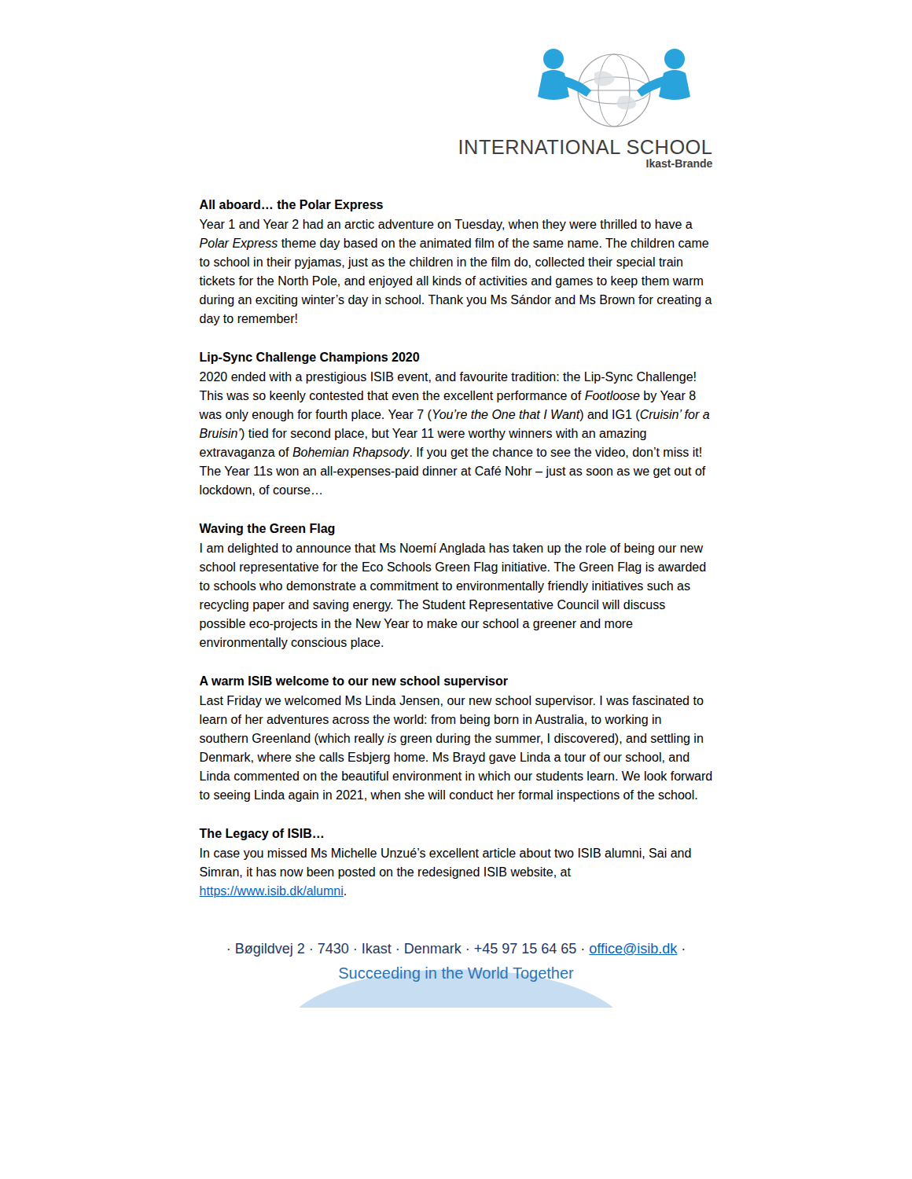INTERNATIONAL SCHOOL
Ikast-Brande
All aboard… the Polar Express
Year 1 and Year 2 had an arctic adventure on Tuesday, when they were thrilled to have a Polar Express theme day based on the animated film of the same name. The children came to school in their pyjamas, just as the children in the film do, collected their special train tickets for the North Pole, and enjoyed all kinds of activities and games to keep them warm during an exciting winter’s day in school. Thank you Ms Sándor and Ms Brown for creating a day to remember!
Lip-Sync Challenge Champions 2020
2020 ended with a prestigious ISIB event, and favourite tradition: the Lip-Sync Challenge! This was so keenly contested that even the excellent performance of Footloose by Year 8 was only enough for fourth place. Year 7 (You’re the One that I Want) and IG1 (Cruisin’ for a Bruisin’) tied for second place, but Year 11 were worthy winners with an amazing extravaganza of Bohemian Rhapsody. If you get the chance to see the video, don’t miss it! The Year 11s won an all-expenses-paid dinner at Café Nohr – just as soon as we get out of lockdown, of course…
Waving the Green Flag
I am delighted to announce that Ms Noemí Anglada has taken up the role of being our new school representative for the Eco Schools Green Flag initiative. The Green Flag is awarded to schools who demonstrate a commitment to environmentally friendly initiatives such as recycling paper and saving energy. The Student Representative Council will discuss possible eco-projects in the New Year to make our school a greener and more environmentally conscious place.
A warm ISIB welcome to our new school supervisor
Last Friday we welcomed Ms Linda Jensen, our new school supervisor. I was fascinated to learn of her adventures across the world: from being born in Australia, to working in southern Greenland (which really is green during the summer, I discovered), and settling in Denmark, where she calls Esbjerg home. Ms Brayd gave Linda a tour of our school, and Linda commented on the beautiful environment in which our students learn. We look forward to seeing Linda again in 2021, when she will conduct her formal inspections of the school.
The Legacy of ISIB…
In case you missed Ms Michelle Unzué’s excellent article about two ISIB alumni, Sai and Simran, it has now been posted on the redesigned ISIB website, at https://www.isib.dk/alumni.
· Bøgildvej 2 · 7430 · Ikast · Denmark · +45 97 15 64 65 · office@isib.dk ·
Succeeding in the World Together